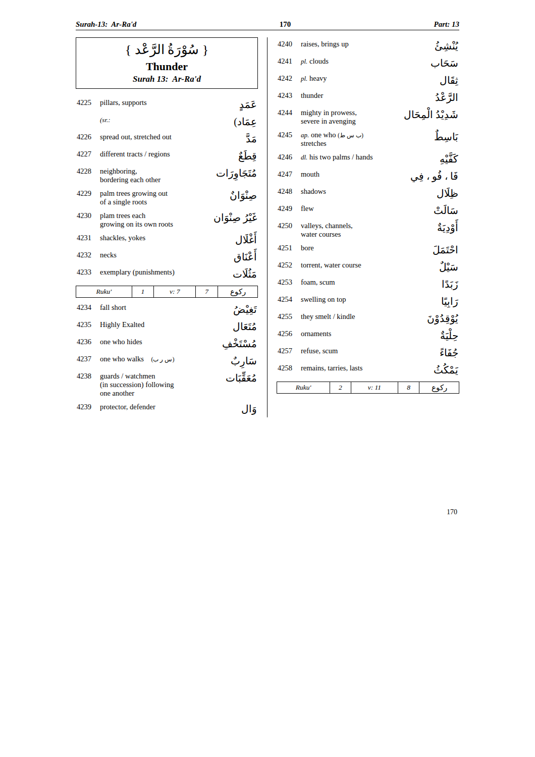Surah-13: Ar-Ra'd
170
Part: 13
{ سُوْرَةُ الرَّعْد }
Thunder
Surah 13: Ar-Ra'd
| 4225 | pillars, supports | عَمَدٍ |
| | (sr.: | عِمَاد) |
| 4226 | spread out, stretched out | مَدَّ |
| 4227 | different tracts / regions | قِطَعٌ |
| 4228 | neighboring, bordering each other | مُتَجَاوِرَات |
| 4229 | palm trees growing out of a single roots | صِنْوَانٌ |
| 4230 | plam trees each growing on its own roots | غَيْرُ صِنْوَان |
| 4231 | shackles, yokes | أَغْلَال |
| 4232 | necks | أَعْنَاق |
| 4233 | exemplary (punishments) | مَثُلَات |
| Ruku' | 1 | v: 7 | 7 | رکوع |
| 4234 | fall short | تَغِيْضُ |
| 4235 | Highly Exalted | مُتَعَال |
| 4236 | one who hides | مُسْتَخْفِ |
| 4237 | one who walks (س ر ب) | سَارِبٌ |
| 4238 | guards / watchmen (in succession) following one another | مُعَقِّبَات |
| 4239 | protector, defender | وَال |
| 4240 | raises, brings up | يُنْشِئُ |
| 4241 | pl. clouds | سَحَاب |
| 4242 | pl. heavy | ثِقَال |
| 4243 | thunder | الرَّعْدُ |
| 4244 | mighty in prowess, severe in avenging | شَدِيْدُ الْمِحَال |
| 4245 | ap. one who (ب س ط) stretches | بَاسِطٌ |
| 4246 | dl. his two palms / hands | كَفَّيْهِ |
| 4247 | mouth | فَا ، فُو ، فِي |
| 4248 | shadows | ظِلَال |
| 4249 | flew | سَالَتْ |
| 4250 | valleys, channels, water courses | أَوْدِيَةٌ |
| 4251 | bore | احْتَمَلَ |
| 4252 | torrent, water course | سَيْلٌ |
| 4253 | foam, scum | زَبَدًا |
| 4254 | swelling on top | رَابِيًا |
| 4255 | they smelt / kindle | يُوْقِدُوْنَ |
| 4256 | ornaments | حِلْيَةٌ |
| 4257 | refuse, scum | جُفَاءً |
| 4258 | remains, tarries, lasts | يَمْكُثُ |
| Ruku' | 2 | v: 11 | 8 | رکوع |
170